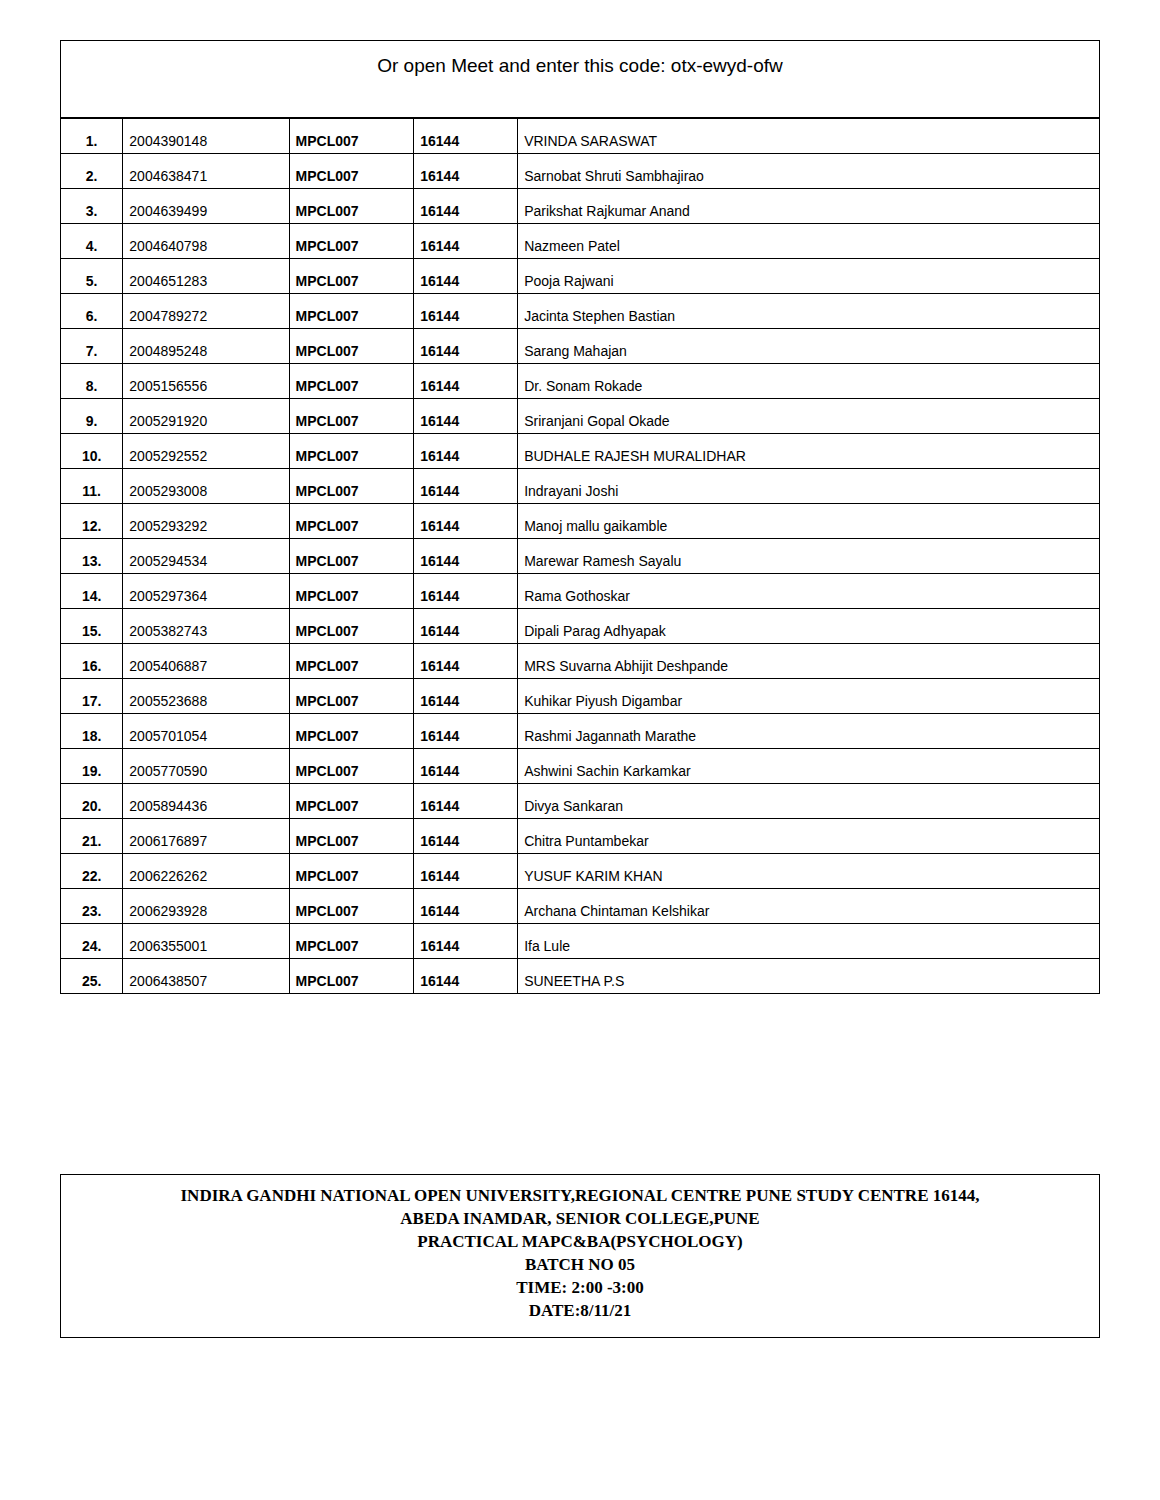Or open Meet and enter this code: otx-ewyd-ofw
| 1. | 2004390148 | MPCL007 | 16144 | VRINDA SARASWAT |
| 2. | 2004638471 | MPCL007 | 16144 | Sarnobat Shruti Sambhajirao |
| 3. | 2004639499 | MPCL007 | 16144 | Parikshat Rajkumar Anand |
| 4. | 2004640798 | MPCL007 | 16144 | Nazmeen Patel |
| 5. | 2004651283 | MPCL007 | 16144 | Pooja Rajwani |
| 6. | 2004789272 | MPCL007 | 16144 | Jacinta Stephen Bastian |
| 7. | 2004895248 | MPCL007 | 16144 | Sarang Mahajan |
| 8. | 2005156556 | MPCL007 | 16144 | Dr. Sonam Rokade |
| 9. | 2005291920 | MPCL007 | 16144 | Sriranjani Gopal Okade |
| 10. | 2005292552 | MPCL007 | 16144 | BUDHALE RAJESH MURALIDHAR |
| 11. | 2005293008 | MPCL007 | 16144 | Indrayani Joshi |
| 12. | 2005293292 | MPCL007 | 16144 | Manoj mallu gaikamble |
| 13. | 2005294534 | MPCL007 | 16144 | Marewar Ramesh Sayalu |
| 14. | 2005297364 | MPCL007 | 16144 | Rama Gothoskar |
| 15. | 2005382743 | MPCL007 | 16144 | Dipali Parag Adhyapak |
| 16. | 2005406887 | MPCL007 | 16144 | MRS Suvarna Abhijit Deshpande |
| 17. | 2005523688 | MPCL007 | 16144 | Kuhikar Piyush Digambar |
| 18. | 2005701054 | MPCL007 | 16144 | Rashmi Jagannath Marathe |
| 19. | 2005770590 | MPCL007 | 16144 | Ashwini Sachin Karkamkar |
| 20. | 2005894436 | MPCL007 | 16144 | Divya Sankaran |
| 21. | 2006176897 | MPCL007 | 16144 | Chitra Puntambekar |
| 22. | 2006226262 | MPCL007 | 16144 | YUSUF KARIM KHAN |
| 23. | 2006293928 | MPCL007 | 16144 | Archana Chintaman Kelshikar |
| 24. | 2006355001 | MPCL007 | 16144 | Ifa Lule |
| 25. | 2006438507 | MPCL007 | 16144 | SUNEETHA P.S |
INDIRA GANDHI NATIONAL OPEN UNIVERSITY,REGIONAL CENTRE PUNE STUDY CENTRE 16144,
ABEDA INAMDAR, SENIOR COLLEGE,PUNE
PRACTICAL MAPC&BA(PSYCHOLOGY)
BATCH NO 05
TIME: 2:00 -3:00
DATE:8/11/21